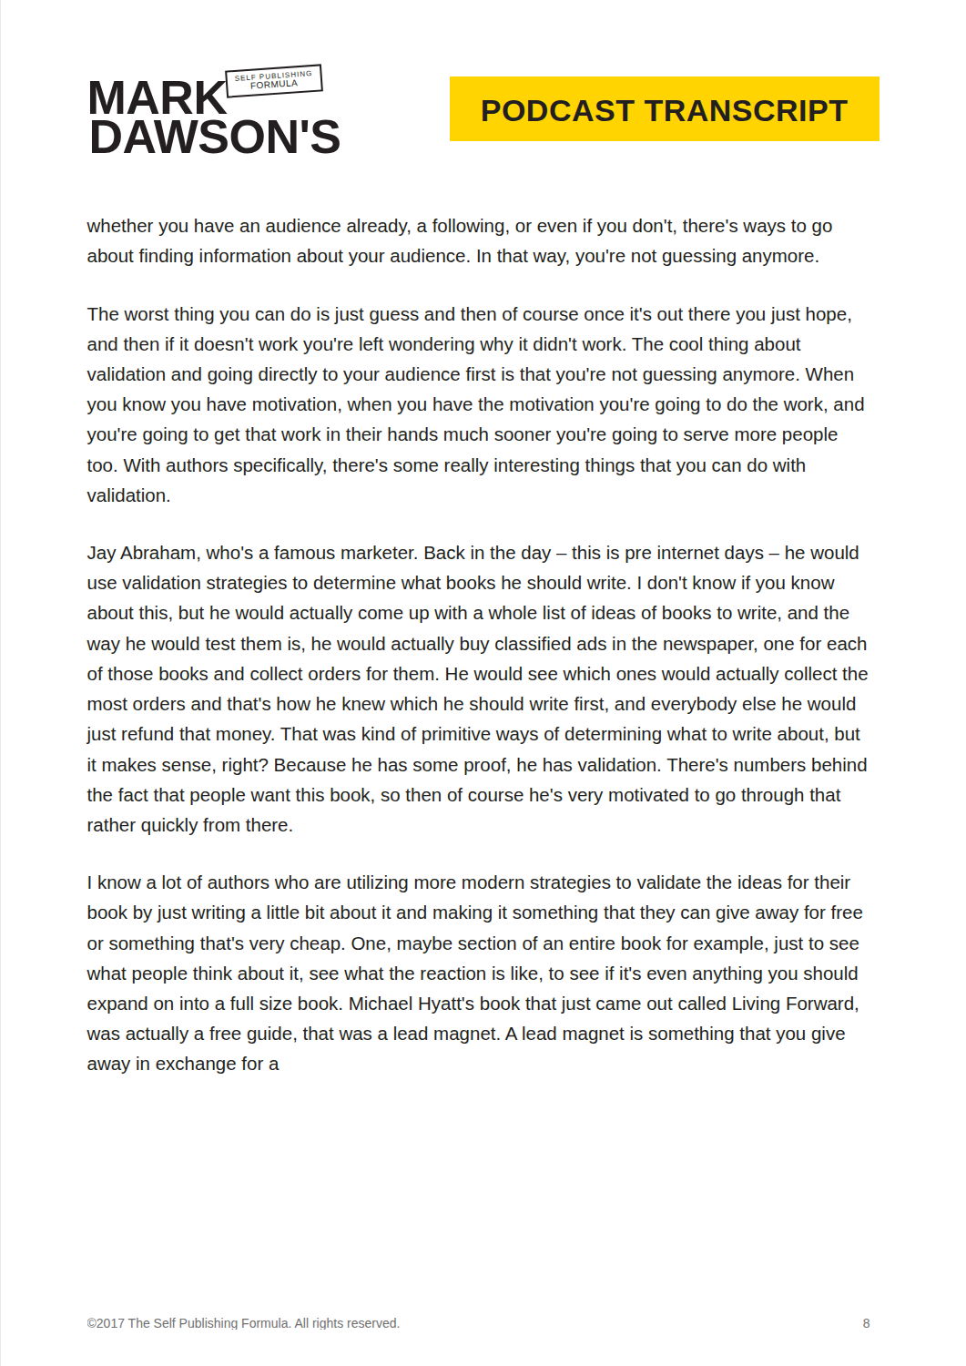Mark Dawson's Self Publishing Formula
Podcast Transcript
whether you have an audience already, a following, or even if you don't, there's ways to go about finding information about your audience. In that way, you're not guessing anymore.
The worst thing you can do is just guess and then of course once it's out there you just hope, and then if it doesn't work you're left wondering why it didn't work. The cool thing about validation and going directly to your audience first is that you're not guessing anymore. When you know you have motivation, when you have the motivation you're going to do the work, and you're going to get that work in their hands much sooner you're going to serve more people too. With authors specifically, there's some really interesting things that you can do with validation.
Jay Abraham, who's a famous marketer. Back in the day – this is pre internet days – he would use validation strategies to determine what books he should write. I don't know if you know about this, but he would actually come up with a whole list of ideas of books to write, and the way he would test them is, he would actually buy classified ads in the newspaper, one for each of those books and collect orders for them. He would see which ones would actually collect the most orders and that's how he knew which he should write first, and everybody else he would just refund that money. That was kind of primitive ways of determining what to write about, but it makes sense, right? Because he has some proof, he has validation. There's numbers behind the fact that people want this book, so then of course he's very motivated to go through that rather quickly from there.
I know a lot of authors who are utilizing more modern strategies to validate the ideas for their book by just writing a little bit about it and making it something that they can give away for free or something that's very cheap. One, maybe section of an entire book for example, just to see what people think about it, see what the reaction is like, to see if it's even anything you should expand on into a full size book. Michael Hyatt's book that just came out called Living Forward, was actually a free guide, that was a lead magnet. A lead magnet is something that you give away in exchange for a
©2017 The Self Publishing Formula. All rights reserved.
8